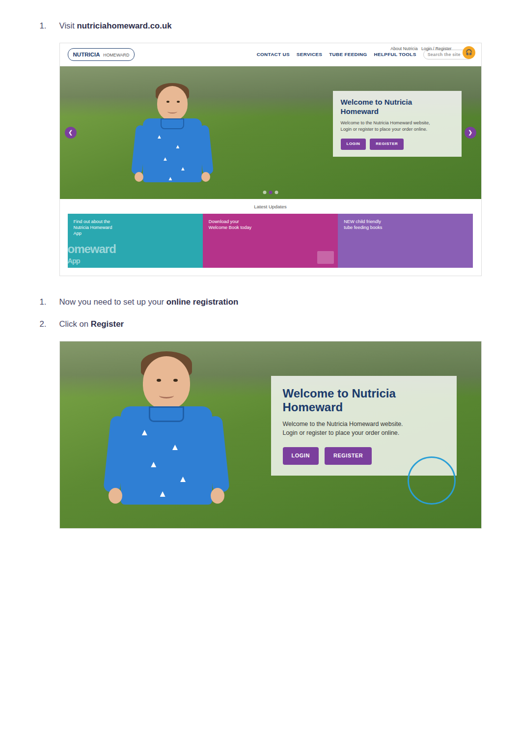Visit nutriciahomeward.co.uk
NUTRICIA HOMEWARD
CONTACT US SERVICES TUBE FEEDING HELPFUL TOOLS Search the site 🔍
About Nutricia Login / Register
🎧
❮
❯
Welcome to Nutricia
Homeward
Welcome to the Nutricia Homeward website,
Login or register to place your order online.
Login
Register
Latest Updates
Find out about the
Nutricia Homeward
App
Download your
Welcome Book today
NEW child friendly
tube feeding books
omewardApp
Now you need to set up your online registration
Click on Register
Welcome to Nutricia
Homeward
Welcome to the Nutricia Homeward website.
Login or register to place your order online.
Login
Register